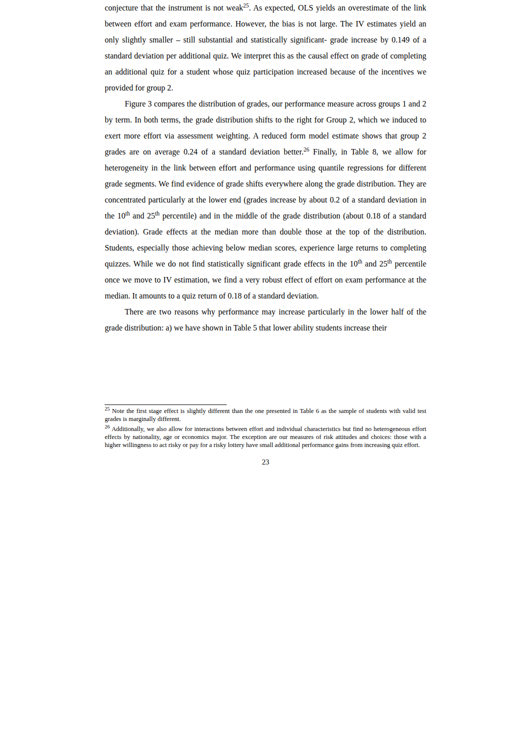conjecture that the instrument is not weak25. As expected, OLS yields an overestimate of the link between effort and exam performance. However, the bias is not large. The IV estimates yield an only slightly smaller – still substantial and statistically significant- grade increase by 0.149 of a standard deviation per additional quiz. We interpret this as the causal effect on grade of completing an additional quiz for a student whose quiz participation increased because of the incentives we provided for group 2.
Figure 3 compares the distribution of grades, our performance measure across groups 1 and 2 by term. In both terms, the grade distribution shifts to the right for Group 2, which we induced to exert more effort via assessment weighting. A reduced form model estimate shows that group 2 grades are on average 0.24 of a standard deviation better.26 Finally, in Table 8, we allow for heterogeneity in the link between effort and performance using quantile regressions for different grade segments. We find evidence of grade shifts everywhere along the grade distribution. They are concentrated particularly at the lower end (grades increase by about 0.2 of a standard deviation in the 10th and 25th percentile) and in the middle of the grade distribution (about 0.18 of a standard deviation). Grade effects at the median more than double those at the top of the distribution. Students, especially those achieving below median scores, experience large returns to completing quizzes. While we do not find statistically significant grade effects in the 10th and 25th percentile once we move to IV estimation, we find a very robust effect of effort on exam performance at the median. It amounts to a quiz return of 0.18 of a standard deviation.
There are two reasons why performance may increase particularly in the lower half of the grade distribution: a) we have shown in Table 5 that lower ability students increase their
25 Note the first stage effect is slightly different than the one presented in Table 6 as the sample of students with valid test grades is marginally different.
26 Additionally, we also allow for interactions between effort and individual characteristics but find no heterogeneous effort effects by nationality, age or economics major. The exception are our measures of risk attitudes and choices: those with a higher willingness to act risky or pay for a risky lottery have small additional performance gains from increasing quiz effort.
23